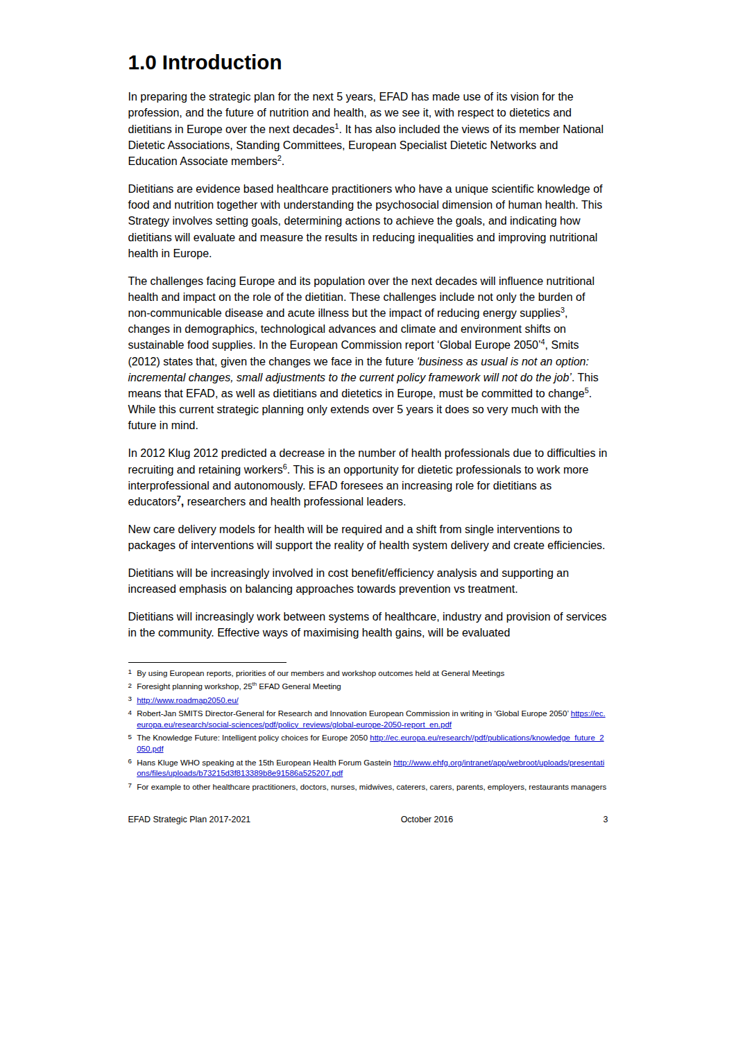1.0 Introduction
In preparing the strategic plan for the next 5 years, EFAD has made use of its vision for the profession, and the future of nutrition and health, as we see it, with respect to dietetics and dietitians in Europe over the next decades1. It has also included the views of its member National Dietetic Associations, Standing Committees, European Specialist Dietetic Networks and Education Associate members2.
Dietitians are evidence based healthcare practitioners who have a unique scientific knowledge of food and nutrition together with understanding the psychosocial dimension of human health. This Strategy involves setting goals, determining actions to achieve the goals, and indicating how dietitians will evaluate and measure the results in reducing inequalities and improving nutritional health in Europe.
The challenges facing Europe and its population over the next decades will influence nutritional health and impact on the role of the dietitian. These challenges include not only the burden of non-communicable disease and acute illness but the impact of reducing energy supplies3, changes in demographics, technological advances and climate and environment shifts on sustainable food supplies. In the European Commission report ‘Global Europe 2050’4, Smits (2012) states that, given the changes we face in the future ‘business as usual is not an option: incremental changes, small adjustments to the current policy framework will not do the job’. This means that EFAD, as well as dietitians and dietetics in Europe, must be committed to change5. While this current strategic planning only extends over 5 years it does so very much with the future in mind.
In 2012 Klug 2012 predicted a decrease in the number of health professionals due to difficulties in recruiting and retaining workers6. This is an opportunity for dietetic professionals to work more interprofessional and autonomously. EFAD foresees an increasing role for dietitians as educators7, researchers and health professional leaders.
New care delivery models for health will be required and a shift from single interventions to packages of interventions will support the reality of health system delivery and create efficiencies.
Dietitians will be increasingly involved in cost benefit/efficiency analysis and supporting an increased emphasis on balancing approaches towards prevention vs treatment.
Dietitians will increasingly work between systems of healthcare, industry and provision of services in the community. Effective ways of maximising health gains, will be evaluated
1 By using European reports, priorities of our members and workshop outcomes held at General Meetings
2 Foresight planning workshop, 25th EFAD General Meeting
3 http://www.roadmap2050.eu/
4 Robert-Jan SMITS Director-General for Research and Innovation European Commission in writing in ‘Global Europe 2050’ https://ec.europa.eu/research/social-sciences/pdf/policy_reviews/global-europe-2050-report_en.pdf
5 The Knowledge Future: Intelligent policy choices for Europe 2050 http://ec.europa.eu/research//pdf/publications/knowledge_future_2050.pdf
6 Hans Kluge WHO speaking at the 15th European Health Forum Gastein http://www.ehfg.org/intranet/app/webroot/uploads/presentations/files/uploads/b73215d3f813389b8e91586a525207.pdf
7 For example to other healthcare practitioners, doctors, nurses, midwives, caterers, carers, parents, employers, restaurants managers
EFAD Strategic Plan 2017-2021
October 2016
3